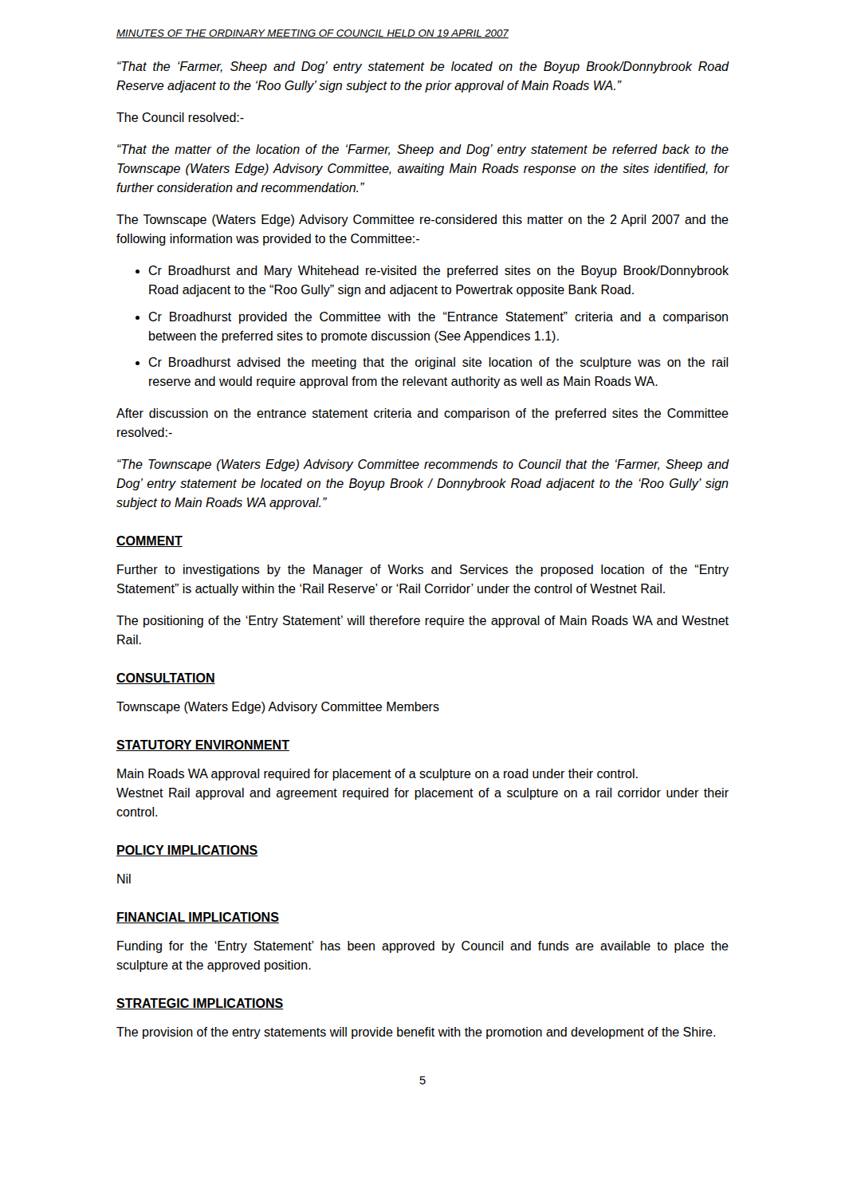MINUTES OF THE ORDINARY MEETING OF COUNCIL HELD ON 19 APRIL 2007
“That the ‘Farmer, Sheep and Dog’ entry statement be located on the Boyup Brook/Donnybrook Road Reserve adjacent to the ‘Roo Gully’ sign subject to the prior approval of Main Roads WA.”
The Council resolved:-
“That the matter of the location of the ‘Farmer, Sheep and Dog’ entry statement be referred back to the Townscape (Waters Edge) Advisory Committee, awaiting Main Roads response on the sites identified, for further consideration and recommendation.”
The Townscape (Waters Edge) Advisory Committee re-considered this matter on the 2 April 2007 and the following information was provided to the Committee:-
Cr Broadhurst and Mary Whitehead re-visited the preferred sites on the Boyup Brook/Donnybrook Road adjacent to the “Roo Gully” sign and adjacent to Powertrak opposite Bank Road.
Cr Broadhurst provided the Committee with the “Entrance Statement” criteria and a comparison between the preferred sites to promote discussion (See Appendices 1.1).
Cr Broadhurst advised the meeting that the original site location of the sculpture was on the rail reserve and would require approval from the relevant authority as well as Main Roads WA.
After discussion on the entrance statement criteria and comparison of the preferred sites the Committee resolved:-
“The Townscape (Waters Edge) Advisory Committee recommends to Council that the ‘Farmer, Sheep and Dog’ entry statement be located on the Boyup Brook / Donnybrook Road adjacent to the ‘Roo Gully’ sign subject to Main Roads WA approval.”
Comment
Further to investigations by the Manager of Works and Services the proposed location of the “Entry Statement” is actually within the ‘Rail Reserve’ or ‘Rail Corridor’ under the control of Westnet Rail.
The positioning of the ‘Entry Statement’ will therefore require the approval of Main Roads WA and Westnet Rail.
Consultation
Townscape (Waters Edge) Advisory Committee Members
Statutory Environment
Main Roads WA approval required for placement of a sculpture on a road under their control.
Westnet Rail approval and agreement required for placement of a sculpture on a rail corridor under their control.
Policy Implications
Nil
Financial Implications
Funding for the ‘Entry Statement’ has been approved by Council and funds are available to place the sculpture at the approved position.
Strategic Implications
The provision of the entry statements will provide benefit with the promotion and development of the Shire.
5